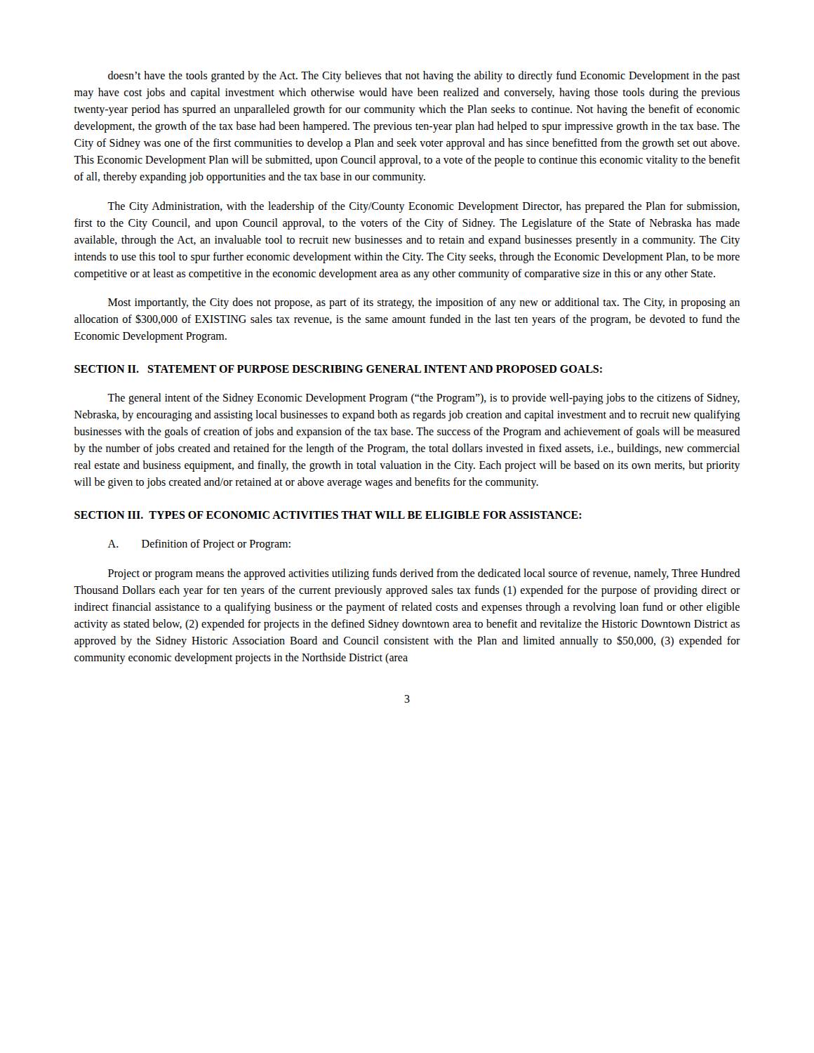doesn’t have the tools granted by the Act. The City believes that not having the ability to directly fund Economic Development in the past may have cost jobs and capital investment which otherwise would have been realized and conversely, having those tools during the previous twenty-year period has spurred an unparalleled growth for our community which the Plan seeks to continue. Not having the benefit of economic development, the growth of the tax base had been hampered. The previous ten-year plan had helped to spur impressive growth in the tax base. The City of Sidney was one of the first communities to develop a Plan and seek voter approval and has since benefitted from the growth set out above. This Economic Development Plan will be submitted, upon Council approval, to a vote of the people to continue this economic vitality to the benefit of all, thereby expanding job opportunities and the tax base in our community.
The City Administration, with the leadership of the City/County Economic Development Director, has prepared the Plan for submission, first to the City Council, and upon Council approval, to the voters of the City of Sidney. The Legislature of the State of Nebraska has made available, through the Act, an invaluable tool to recruit new businesses and to retain and expand businesses presently in a community. The City intends to use this tool to spur further economic development within the City. The City seeks, through the Economic Development Plan, to be more competitive or at least as competitive in the economic development area as any other community of comparative size in this or any other State.
Most importantly, the City does not propose, as part of its strategy, the imposition of any new or additional tax. The City, in proposing an allocation of $300,000 of EXISTING sales tax revenue, is the same amount funded in the last ten years of the program, be devoted to fund the Economic Development Program.
Section II. Statement of Purpose Describing General Intent and Proposed Goals:
The general intent of the Sidney Economic Development Program (“the Program”), is to provide well-paying jobs to the citizens of Sidney, Nebraska, by encouraging and assisting local businesses to expand both as regards job creation and capital investment and to recruit new qualifying businesses with the goals of creation of jobs and expansion of the tax base. The success of the Program and achievement of goals will be measured by the number of jobs created and retained for the length of the Program, the total dollars invested in fixed assets, i.e., buildings, new commercial real estate and business equipment, and finally, the growth in total valuation in the City. Each project will be based on its own merits, but priority will be given to jobs created and/or retained at or above average wages and benefits for the community.
Section III. Types of Economic Activities That Will Be Eligible for Assistance:
A. Definition of Project or Program:
Project or program means the approved activities utilizing funds derived from the dedicated local source of revenue, namely, Three Hundred Thousand Dollars each year for ten years of the current previously approved sales tax funds (1) expended for the purpose of providing direct or indirect financial assistance to a qualifying business or the payment of related costs and expenses through a revolving loan fund or other eligible activity as stated below, (2) expended for projects in the defined Sidney downtown area to benefit and revitalize the Historic Downtown District as approved by the Sidney Historic Association Board and Council consistent with the Plan and limited annually to $50,000, (3) expended for community economic development projects in the Northside District (area
3